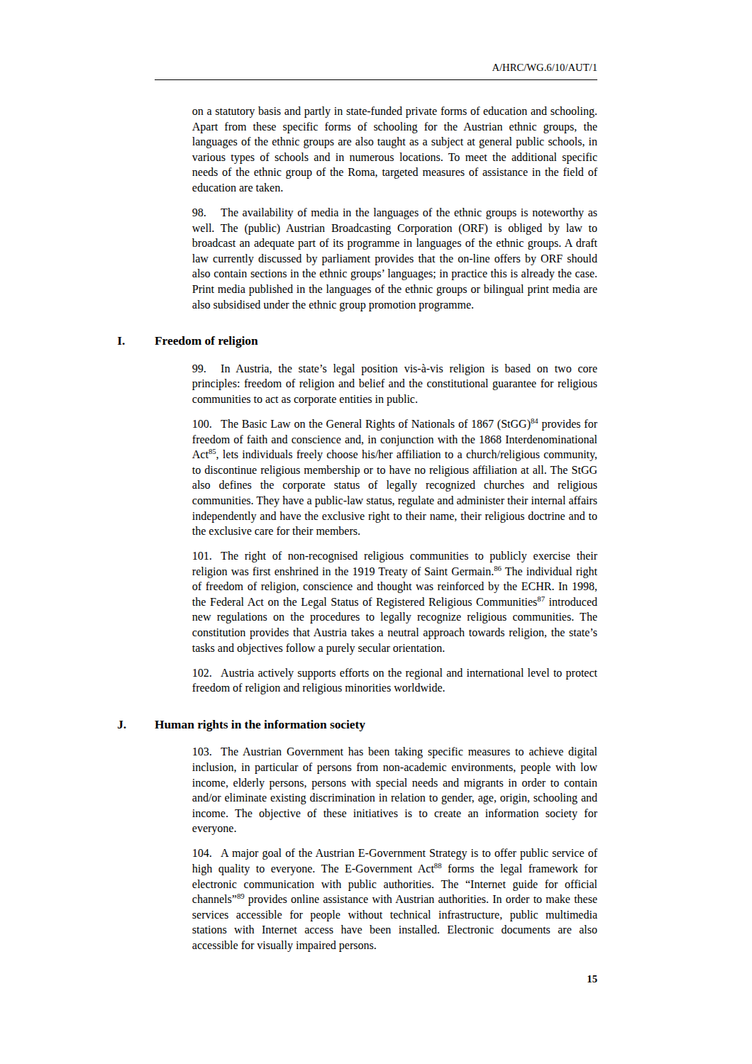A/HRC/WG.6/10/AUT/1
on a statutory basis and partly in state-funded private forms of education and schooling. Apart from these specific forms of schooling for the Austrian ethnic groups, the languages of the ethnic groups are also taught as a subject at general public schools, in various types of schools and in numerous locations. To meet the additional specific needs of the ethnic group of the Roma, targeted measures of assistance in the field of education are taken.
98. The availability of media in the languages of the ethnic groups is noteworthy as well. The (public) Austrian Broadcasting Corporation (ORF) is obliged by law to broadcast an adequate part of its programme in languages of the ethnic groups. A draft law currently discussed by parliament provides that the on-line offers by ORF should also contain sections in the ethnic groups’ languages; in practice this is already the case. Print media published in the languages of the ethnic groups or bilingual print media are also subsidised under the ethnic group promotion programme.
I. Freedom of religion
99. In Austria, the state’s legal position vis-à-vis religion is based on two core principles: freedom of religion and belief and the constitutional guarantee for religious communities to act as corporate entities in public.
100. The Basic Law on the General Rights of Nationals of 1867 (StGG)84 provides for freedom of faith and conscience and, in conjunction with the 1868 Interdenominational Act85, lets individuals freely choose his/her affiliation to a church/religious community, to discontinue religious membership or to have no religious affiliation at all. The StGG also defines the corporate status of legally recognized churches and religious communities. They have a public-law status, regulate and administer their internal affairs independently and have the exclusive right to their name, their religious doctrine and to the exclusive care for their members.
101. The right of non-recognised religious communities to publicly exercise their religion was first enshrined in the 1919 Treaty of Saint Germain.86 The individual right of freedom of religion, conscience and thought was reinforced by the ECHR. In 1998, the Federal Act on the Legal Status of Registered Religious Communities87 introduced new regulations on the procedures to legally recognize religious communities. The constitution provides that Austria takes a neutral approach towards religion, the state’s tasks and objectives follow a purely secular orientation.
102. Austria actively supports efforts on the regional and international level to protect freedom of religion and religious minorities worldwide.
J. Human rights in the information society
103. The Austrian Government has been taking specific measures to achieve digital inclusion, in particular of persons from non-academic environments, people with low income, elderly persons, persons with special needs and migrants in order to contain and/or eliminate existing discrimination in relation to gender, age, origin, schooling and income. The objective of these initiatives is to create an information society for everyone.
104. A major goal of the Austrian E-Government Strategy is to offer public service of high quality to everyone. The E-Government Act88 forms the legal framework for electronic communication with public authorities. The “Internet guide for official channels”89 provides online assistance with Austrian authorities. In order to make these services accessible for people without technical infrastructure, public multimedia stations with Internet access have been installed. Electronic documents are also accessible for visually impaired persons.
15